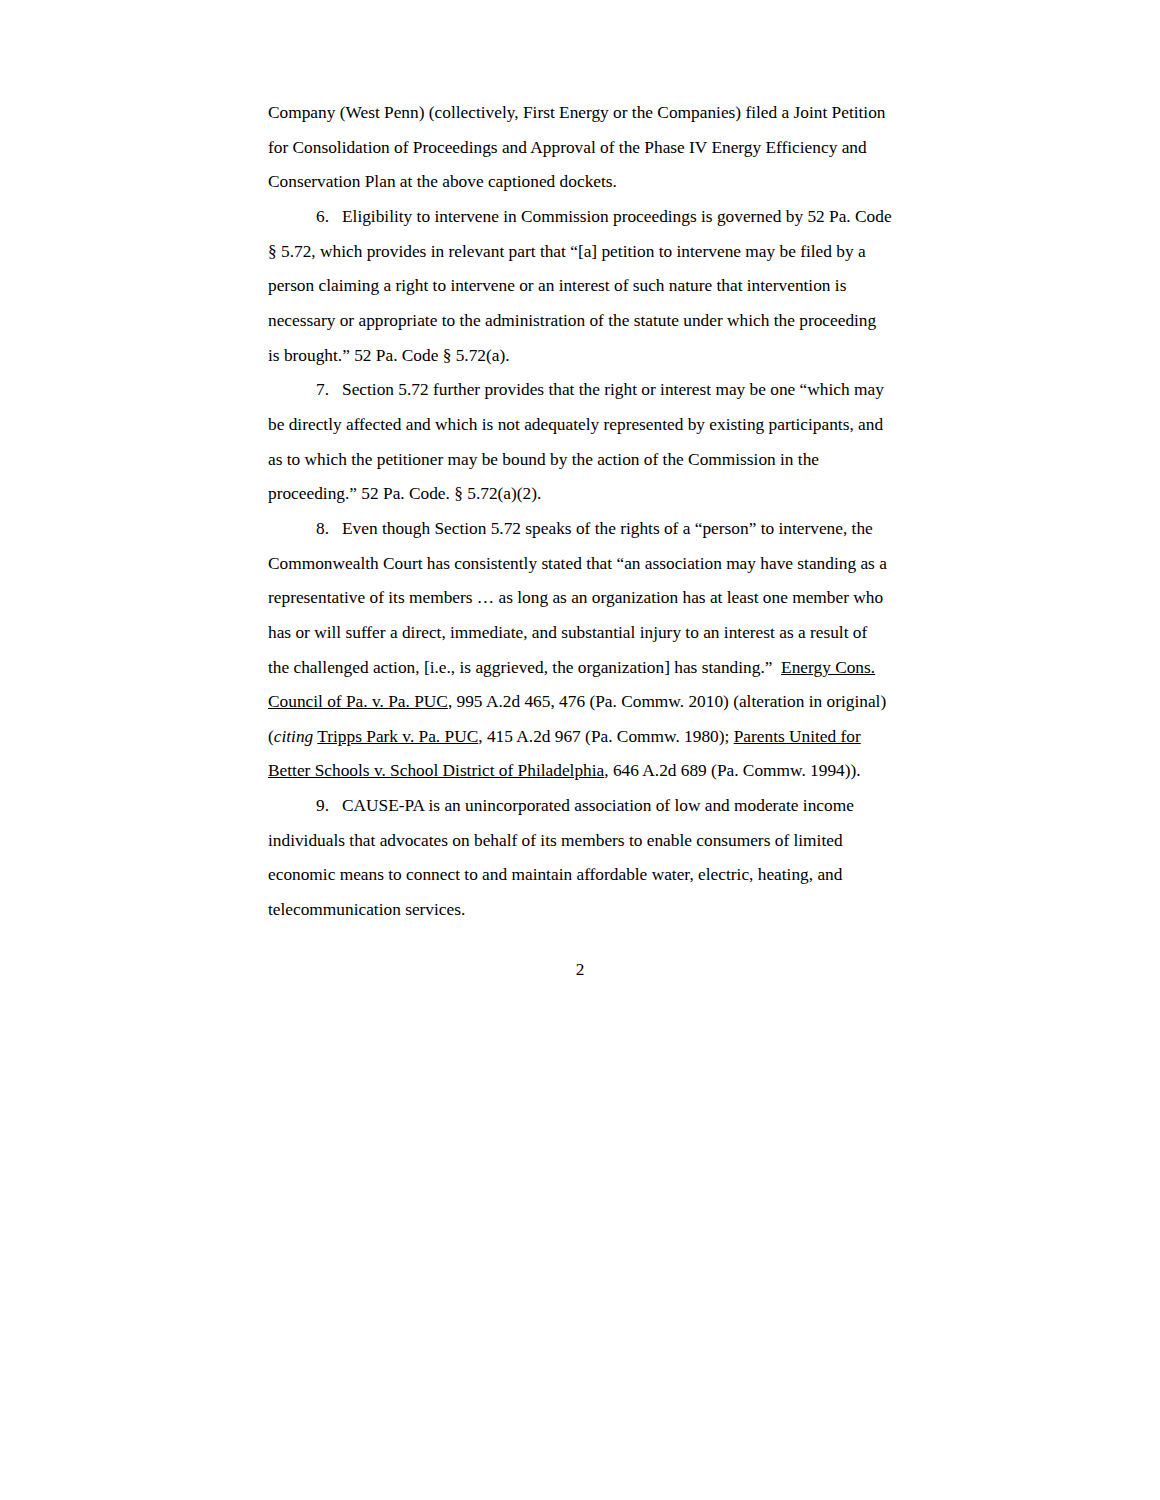Company (West Penn) (collectively, First Energy or the Companies) filed a Joint Petition for Consolidation of Proceedings and Approval of the Phase IV Energy Efficiency and Conservation Plan at the above captioned dockets.
6. Eligibility to intervene in Commission proceedings is governed by 52 Pa. Code § 5.72, which provides in relevant part that “[a] petition to intervene may be filed by a person claiming a right to intervene or an interest of such nature that intervention is necessary or appropriate to the administration of the statute under which the proceeding is brought.” 52 Pa. Code § 5.72(a).
7. Section 5.72 further provides that the right or interest may be one “which may be directly affected and which is not adequately represented by existing participants, and as to which the petitioner may be bound by the action of the Commission in the proceeding.” 52 Pa. Code. § 5.72(a)(2).
8. Even though Section 5.72 speaks of the rights of a “person” to intervene, the Commonwealth Court has consistently stated that “an association may have standing as a representative of its members … as long as an organization has at least one member who has or will suffer a direct, immediate, and substantial injury to an interest as a result of the challenged action, [i.e., is aggrieved, the organization] has standing.” Energy Cons. Council of Pa. v. Pa. PUC, 995 A.2d 465, 476 (Pa. Commw. 2010) (alteration in original) (citing Tripps Park v. Pa. PUC, 415 A.2d 967 (Pa. Commw. 1980); Parents United for Better Schools v. School District of Philadelphia, 646 A.2d 689 (Pa. Commw. 1994)).
9. CAUSE-PA is an unincorporated association of low and moderate income individuals that advocates on behalf of its members to enable consumers of limited economic means to connect to and maintain affordable water, electric, heating, and telecommunication services.
2